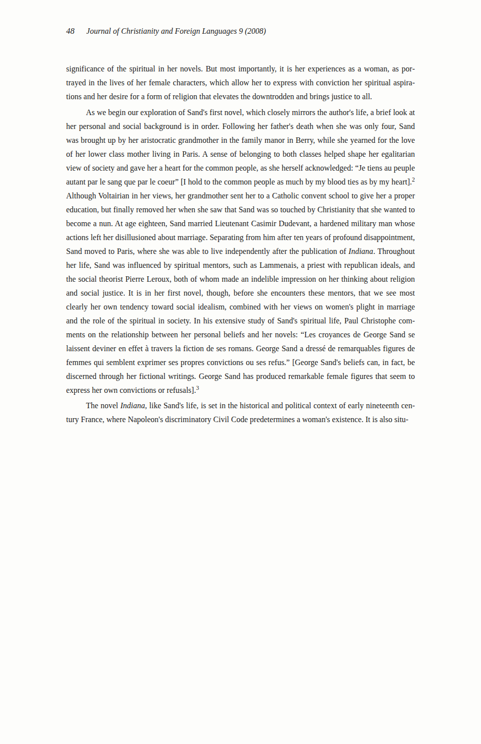48 Journal of Christianity and Foreign Languages 9 (2008)
significance of the spiritual in her novels. But most importantly, it is her experiences as a woman, as portrayed in the lives of her female characters, which allow her to express with conviction her spiritual aspirations and her desire for a form of religion that elevates the downtrodden and brings justice to all.
As we begin our exploration of Sand's first novel, which closely mirrors the author's life, a brief look at her personal and social background is in order. Following her father's death when she was only four, Sand was brought up by her aristocratic grandmother in the family manor in Berry, while she yearned for the love of her lower class mother living in Paris. A sense of belonging to both classes helped shape her egalitarian view of society and gave her a heart for the common people, as she herself acknowledged: “Je tiens au peuple autant par le sang que par le coeur” [I hold to the common people as much by my blood ties as by my heart].2 Although Voltairian in her views, her grandmother sent her to a Catholic convent school to give her a proper education, but finally removed her when she saw that Sand was so touched by Christianity that she wanted to become a nun. At age eighteen, Sand married Lieutenant Casimir Dudevant, a hardened military man whose actions left her disillusioned about marriage. Separating from him after ten years of profound disappointment, Sand moved to Paris, where she was able to live independently after the publication of Indiana. Throughout her life, Sand was influenced by spiritual mentors, such as Lammenais, a priest with republican ideals, and the social theorist Pierre Leroux, both of whom made an indelible impression on her thinking about religion and social justice. It is in her first novel, though, before she encounters these mentors, that we see most clearly her own tendency toward social idealism, combined with her views on women's plight in marriage and the role of the spiritual in society. In his extensive study of Sand's spiritual life, Paul Christophe comments on the relationship between her personal beliefs and her novels: “Les croyances de George Sand se laissent deviner en effet à travers la fiction de ses romans. George Sand a dressé de remarquables figures de femmes qui semblent exprimer ses propres convictions ou ses refus.” [George Sand's beliefs can, in fact, be discerned through her fictional writings. George Sand has produced remarkable female figures that seem to express her own convictions or refusals].3
The novel Indiana, like Sand's life, is set in the historical and political context of early nineteenth century France, where Napoleon's discriminatory Civil Code predetermines a woman's existence. It is also situ-